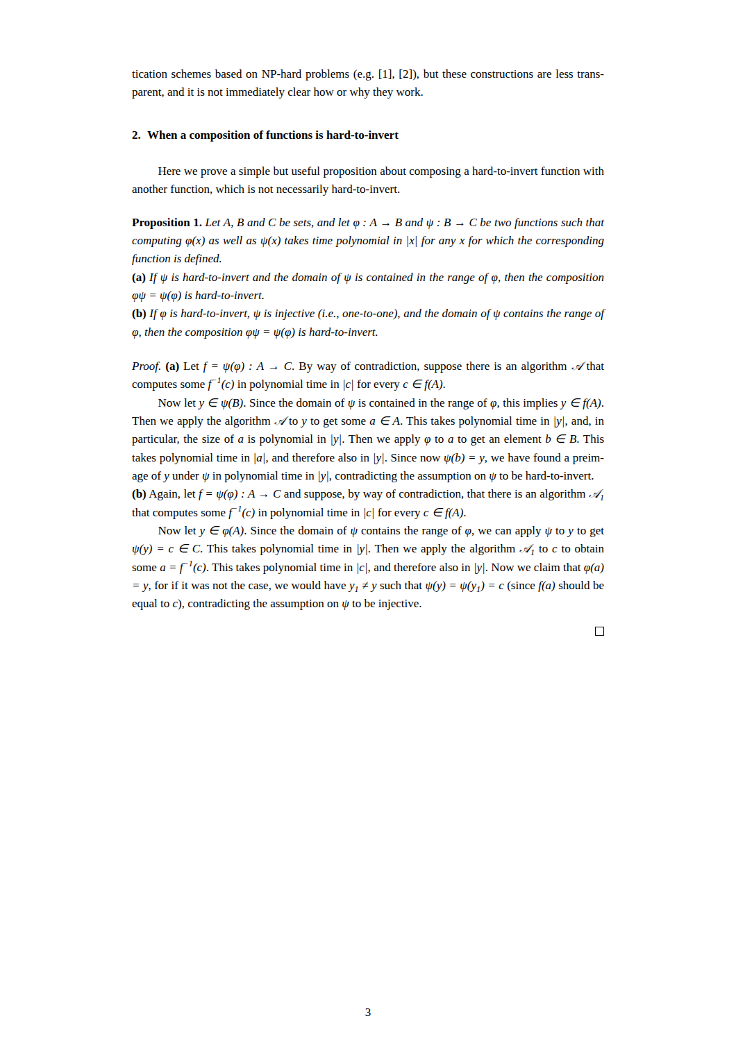tication schemes based on NP-hard problems (e.g. [1], [2]), but these constructions are less transparent, and it is not immediately clear how or why they work.
2. When a composition of functions is hard-to-invert
Here we prove a simple but useful proposition about composing a hard-to-invert function with another function, which is not necessarily hard-to-invert.
Proposition 1. Let A, B and C be sets, and let φ : A → B and ψ : B → C be two functions such that computing φ(x) as well as ψ(x) takes time polynomial in |x| for any x for which the corresponding function is defined.
(a) If ψ is hard-to-invert and the domain of ψ is contained in the range of φ, then the composition φψ = ψ(φ) is hard-to-invert.
(b) If φ is hard-to-invert, ψ is injective (i.e., one-to-one), and the domain of ψ contains the range of φ, then the composition φψ = ψ(φ) is hard-to-invert.
Proof. (a) Let f = ψ(φ) : A → C. By way of contradiction, suppose there is an algorithm 𝒜 that computes some f−1(c) in polynomial time in |c| for every c ∈ f(A).
Now let y ∈ ψ(B). Since the domain of ψ is contained in the range of φ, this implies y ∈ f(A). Then we apply the algorithm 𝒜 to y to get some a ∈ A. This takes polynomial time in |y|, and, in particular, the size of a is polynomial in |y|. Then we apply φ to a to get an element b ∈ B. This takes polynomial time in |a|, and therefore also in |y|. Since now ψ(b) = y, we have found a preimage of y under ψ in polynomial time in |y|, contradicting the assumption on ψ to be hard-to-invert.
(b) Again, let f = ψ(φ) : A → C and suppose, by way of contradiction, that there is an algorithm 𝒜1 that computes some f−1(c) in polynomial time in |c| for every c ∈ f(A).
Now let y ∈ φ(A). Since the domain of ψ contains the range of φ, we can apply ψ to y to get ψ(y) = c ∈ C. This takes polynomial time in |y|. Then we apply the algorithm 𝒜1 to c to obtain some a = f−1(c). This takes polynomial time in |c|, and therefore also in |y|. Now we claim that φ(a) = y, for if it was not the case, we would have y1 ≠ y such that ψ(y) = ψ(y1) = c (since f(a) should be equal to c), contradicting the assumption on ψ to be injective.
3